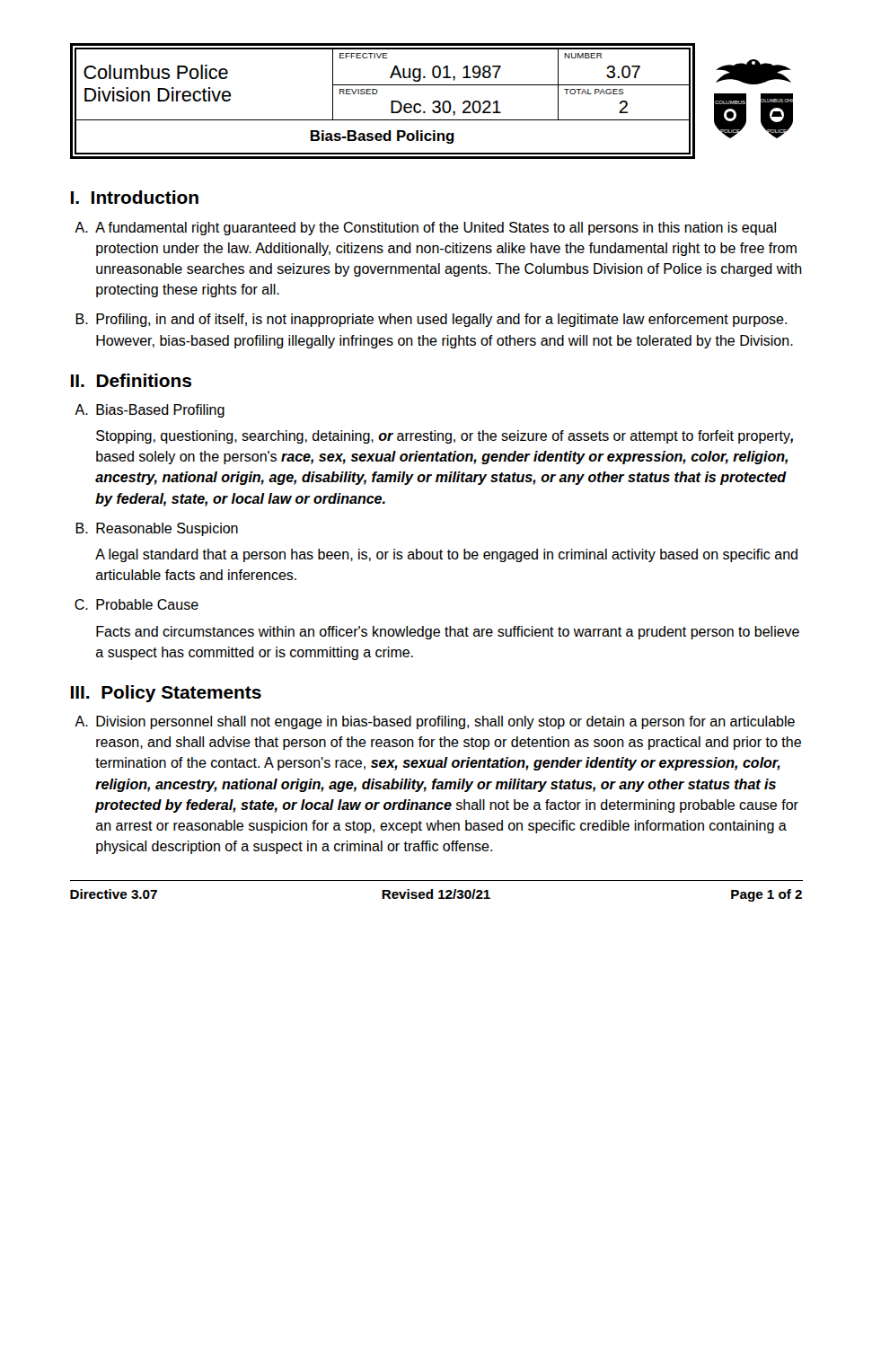| Columbus Police Division Directive | EFFECTIVE Aug. 01, 1987 | NUMBER 3.07 |
| REVISED Dec. 30, 2021 | TOTAL PAGES 2 |
| Bias-Based Policing |
COLUMBUS POLICE COLUMBUS OHIO POLICE
I. Introduction
A fundamental right guaranteed by the Constitution of the United States to all persons in this nation is equal protection under the law. Additionally, citizens and non-citizens alike have the fundamental right to be free from unreasonable searches and seizures by governmental agents. The Columbus Division of Police is charged with protecting these rights for all.
Profiling, in and of itself, is not inappropriate when used legally and for a legitimate law enforcement purpose. However, bias-based profiling illegally infringes on the rights of others and will not be tolerated by the Division.
II. Definitions
Bias-Based Profiling
Stopping, questioning, searching, detaining, or arresting, or the seizure of assets or attempt to forfeit property, based solely on the person's race, sex, sexual orientation, gender identity or expression, color, religion, ancestry, national origin, age, disability, family or military status, or any other status that is protected by federal, state, or local law or ordinance.
Reasonable Suspicion
A legal standard that a person has been, is, or is about to be engaged in criminal activity based on specific and articulable facts and inferences.
Probable Cause
Facts and circumstances within an officer's knowledge that are sufficient to warrant a prudent person to believe a suspect has committed or is committing a crime.
III. Policy Statements
Division personnel shall not engage in bias-based profiling, shall only stop or detain a person for an articulable reason, and shall advise that person of the reason for the stop or detention as soon as practical and prior to the termination of the contact. A person's race, sex, sexual orientation, gender identity or expression, color, religion, ancestry, national origin, age, disability, family or military status, or any other status that is protected by federal, state, or local law or ordinance shall not be a factor in determining probable cause for an arrest or reasonable suspicion for a stop, except when based on specific credible information containing a physical description of a suspect in a criminal or traffic offense.
Directive 3.07 Revised 12/30/21 Page 1 of 2